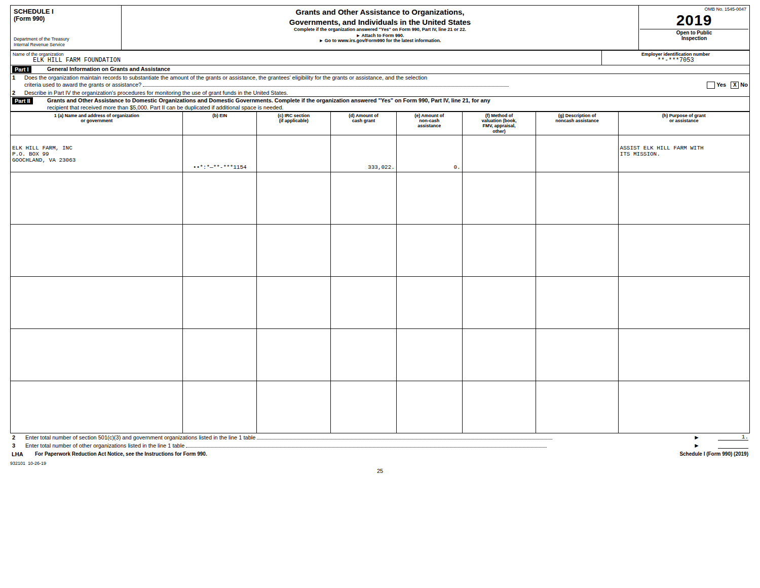| SCHEDULE I (Form 990) Department of the Treasury Internal Revenue Service | Grants and Other Assistance to Organizations, Governments, and Individuals in the United States Complete if the organization answered "Yes" on Form 990, Part IV, line 21 or 22. ► Attach to Form 990. ► Go to www.irs.gov/Form990 for the latest information. | OMB No. 1545-0047 2019 Open to Public Inspection |
| Name of the organization ELK HILL FARM FOUNDATION | Employer identification number **-***7053 |
| Part I | General Information on Grants and Assistance |
| 1 | Does the organization maintain records to substantiate the amount of the grants or assistance, the grantees' eligibility for the grants or assistance, and the selection | |
| | criteria used to award the grants or assistance? | Yes X No |
| 2 | Describe in Part IV the organization's procedures for monitoring the use of grant funds in the United States. |
| Part II | Grants and Other Assistance to Domestic Organizations and Domestic Governments. Complete if the organization answered "Yes" on Form 990, Part IV, line 21, for any |
| recipient that received more than $5,000. Part II can be duplicated if additional space is needed. |
| 1 (a) Name and address of organization or government | (b) EIN | (c) IRC section (if applicable) | (d) Amount of cash grant | (e) Amount of non-cash assistance | (f) Method of valuation (book, FMV, appraisal, other) | (g) Description of noncash assistance | (h) Purpose of grant or assistance |
| --- | --- | --- | --- | --- | --- | --- | --- |
| ELK HILL FARM, INC P.O. BOX 99 GOOCHLAND, VA 23063 | ••*:*—**-***1154 | | 333,022. | 0. | | | ASSIST ELK HILL FARM WITH ITS MISSION. |
| 2 | Enter total number of section 501(c)(3) and government organizations listed in the line 1 table | ► | 1. |
| 3 | Enter total number of other organizations listed in the line 1 table | ► | |
| LHA | For Paperwork Reduction Act Notice, see the Instructions for Form 990. | Schedule I (Form 990) (2019) |
932101 10-26-19
25